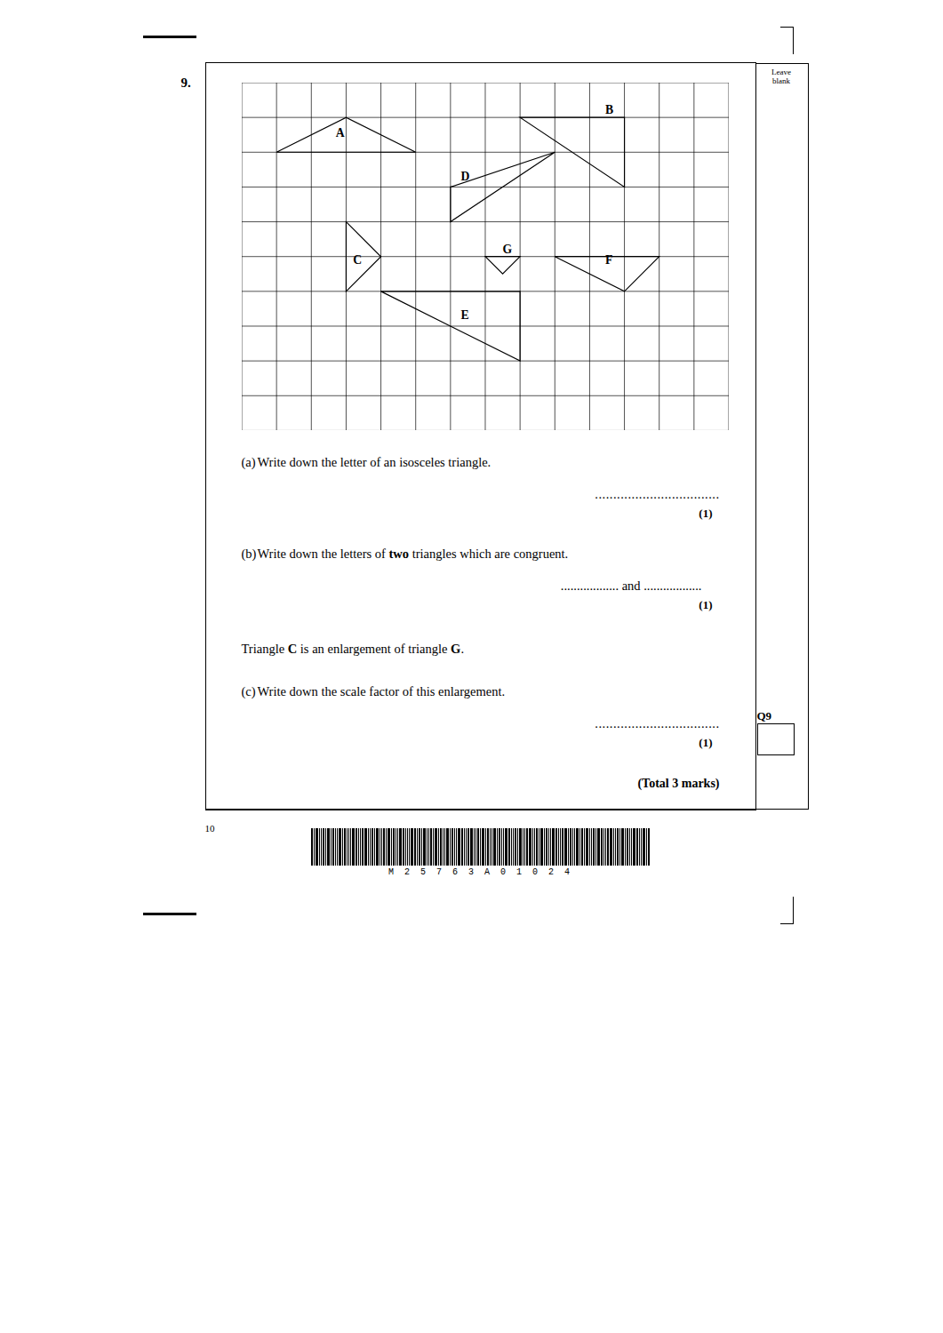9.
Leave
blank
Q9
A B D C G F E
(a) Write down the letter of an isosceles triangle.
..................................
(1)
(b) Write down the letters of two triangles which are congruent.
.................. and ..................
(1)
Triangle C is an enlargement of triangle G.
(c) Write down the scale factor of this enlargement.
..................................
(1)
(Total 3 marks)
10
M 2 5 7 6 3 A 0 1 0 2 4